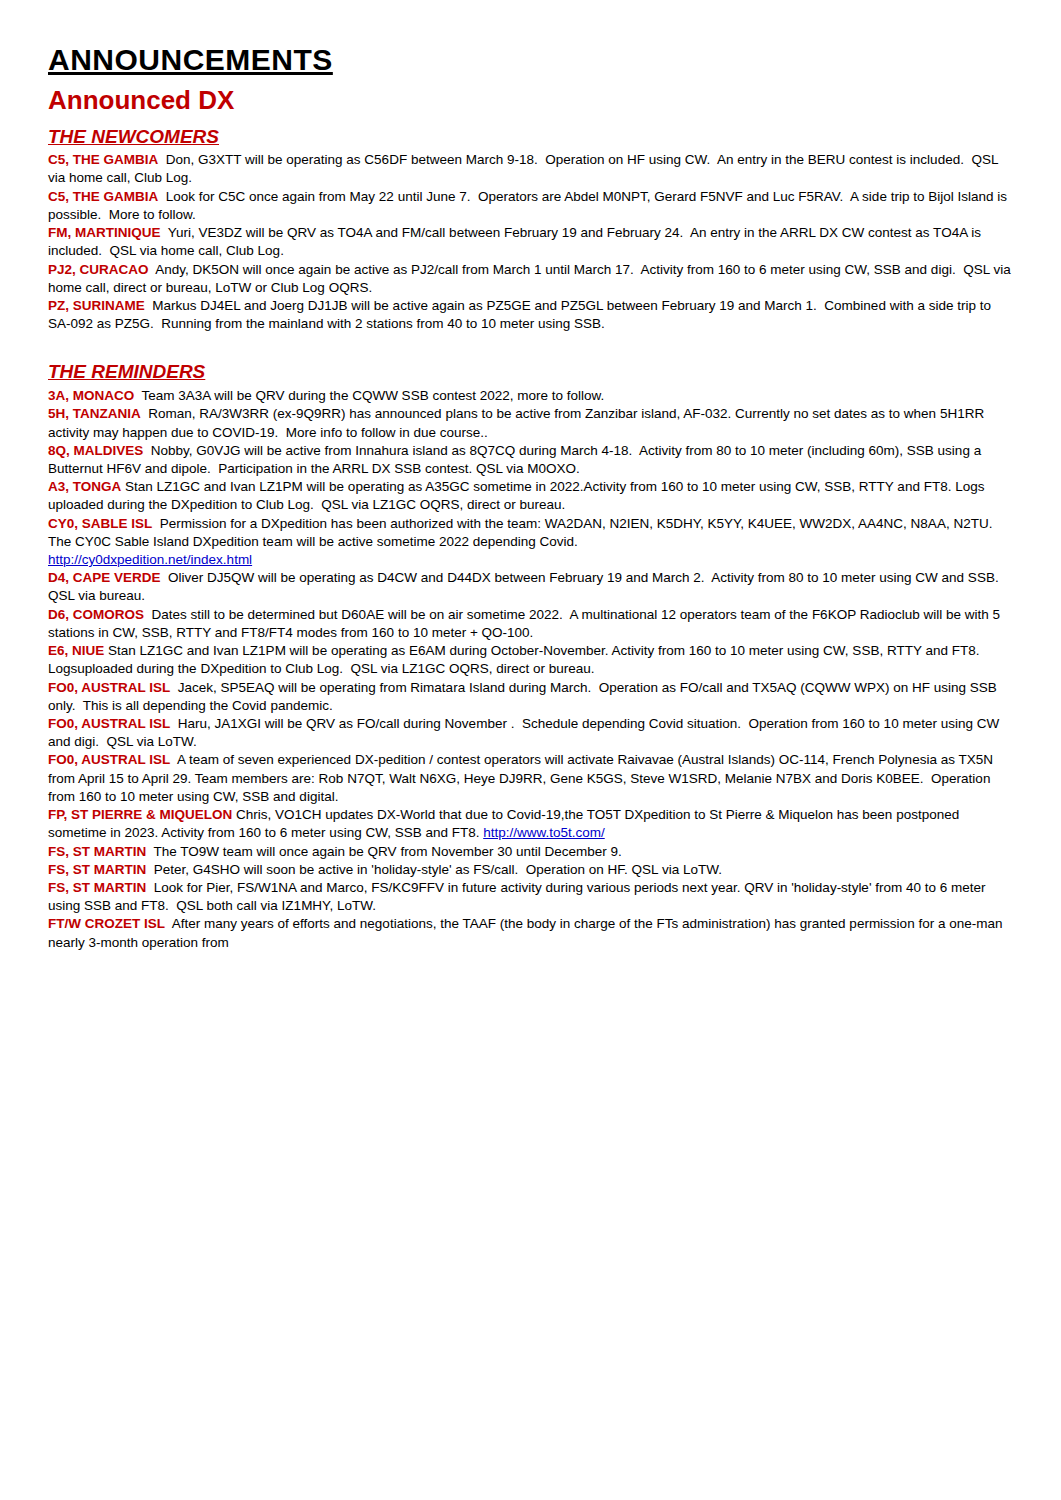ANNOUNCEMENTS
Announced DX
THE NEWCOMERS
C5, THE GAMBIA Don, G3XTT will be operating as C56DF between March 9-18. Operation on HF using CW. An entry in the BERU contest is included. QSL via home call, Club Log.
C5, THE GAMBIA Look for C5C once again from May 22 until June 7. Operators are Abdel M0NPT, Gerard F5NVF and Luc F5RAV. A side trip to Bijol Island is possible. More to follow.
FM, MARTINIQUE Yuri, VE3DZ will be QRV as TO4A and FM/call between February 19 and February 24. An entry in the ARRL DX CW contest as TO4A is included. QSL via home call, Club Log.
PJ2, CURACAO Andy, DK5ON will once again be active as PJ2/call from March 1 until March 17. Activity from 160 to 6 meter using CW, SSB and digi. QSL via home call, direct or bureau, LoTW or Club Log OQRS.
PZ, SURINAME Markus DJ4EL and Joerg DJ1JB will be active again as PZ5GE and PZ5GL between February 19 and March 1. Combined with a side trip to SA-092 as PZ5G. Running from the mainland with 2 stations from 40 to 10 meter using SSB.
THE REMINDERS
3A, MONACO Team 3A3A will be QRV during the CQWW SSB contest 2022, more to follow.
5H, TANZANIA Roman, RA/3W3RR (ex-9Q9RR) has announced plans to be active from Zanzibar island, AF-032. Currently no set dates as to when 5H1RR activity may happen due to COVID-19. More info to follow in due course..
8Q, MALDIVES Nobby, G0VJG will be active from Innahura island as 8Q7CQ during March 4-18. Activity from 80 to 10 meter (including 60m), SSB using a Butternut HF6V and dipole. Participation in the ARRL DX SSB contest. QSL via M0OXO.
A3, TONGA Stan LZ1GC and Ivan LZ1PM will be operating as A35GC sometime in 2022.Activity from 160 to 10 meter using CW, SSB, RTTY and FT8. Logs uploaded during the DXpedition to Club Log. QSL via LZ1GC OQRS, direct or bureau.
CY0, SABLE ISL Permission for a DXpedition has been authorized with the team: WA2DAN, N2IEN, K5DHY, K5YY, K4UEE, WW2DX, AA4NC, N8AA, N2TU. The CY0C Sable Island DXpedition team will be active sometime 2022 depending Covid.
http://cy0dxpedition.net/index.html
D4, CAPE VERDE Oliver DJ5QW will be operating as D4CW and D44DX between February 19 and March 2. Activity from 80 to 10 meter using CW and SSB. QSL via bureau.
D6, COMOROS Dates still to be determined but D60AE will be on air sometime 2022. A multinational 12 operators team of the F6KOP Radioclub will be with 5 stations in CW, SSB, RTTY and FT8/FT4 modes from 160 to 10 meter + QO-100.
E6, NIUE Stan LZ1GC and Ivan LZ1PM will be operating as E6AM during October-November. Activity from 160 to 10 meter using CW, SSB, RTTY and FT8. Logsuploaded during the DXpedition to Club Log. QSL via LZ1GC OQRS, direct or bureau.
FO0, AUSTRAL ISL Jacek, SP5EAQ will be operating from Rimatara Island during March. Operation as FO/call and TX5AQ (CQWW WPX) on HF using SSB only. This is all depending the Covid pandemic.
FO0, AUSTRAL ISL Haru, JA1XGI will be QRV as FO/call during November . Schedule depending Covid situation. Operation from 160 to 10 meter using CW and digi. QSL via LoTW.
FO0, AUSTRAL ISL A team of seven experienced DX-pedition / contest operators will activate Raivavae (Austral Islands) OC-114, French Polynesia as TX5N from April 15 to April 29. Team members are: Rob N7QT, Walt N6XG, Heye DJ9RR, Gene K5GS, Steve W1SRD, Melanie N7BX and Doris K0BEE. Operation from 160 to 10 meter using CW, SSB and digital.
FP, ST PIERRE & MIQUELON Chris, VO1CH updates DX-World that due to Covid-19,the TO5T DXpedition to St Pierre & Miquelon has been postponed sometime in 2023. Activity from 160 to 6 meter using CW, SSB and FT8. http://www.to5t.com/
FS, ST MARTIN The TO9W team will once again be QRV from November 30 until December 9.
FS, ST MARTIN Peter, G4SHO will soon be active in 'holiday-style' as FS/call. Operation on HF. QSL via LoTW.
FS, ST MARTIN Look for Pier, FS/W1NA and Marco, FS/KC9FFV in future activity during various periods next year. QRV in 'holiday-style' from 40 to 6 meter using SSB and FT8. QSL both call via IZ1MHY, LoTW.
FT/W CROZET ISL After many years of efforts and negotiations, the TAAF (the body in charge of the FTs administration) has granted permission for a one-man nearly 3-month operation from